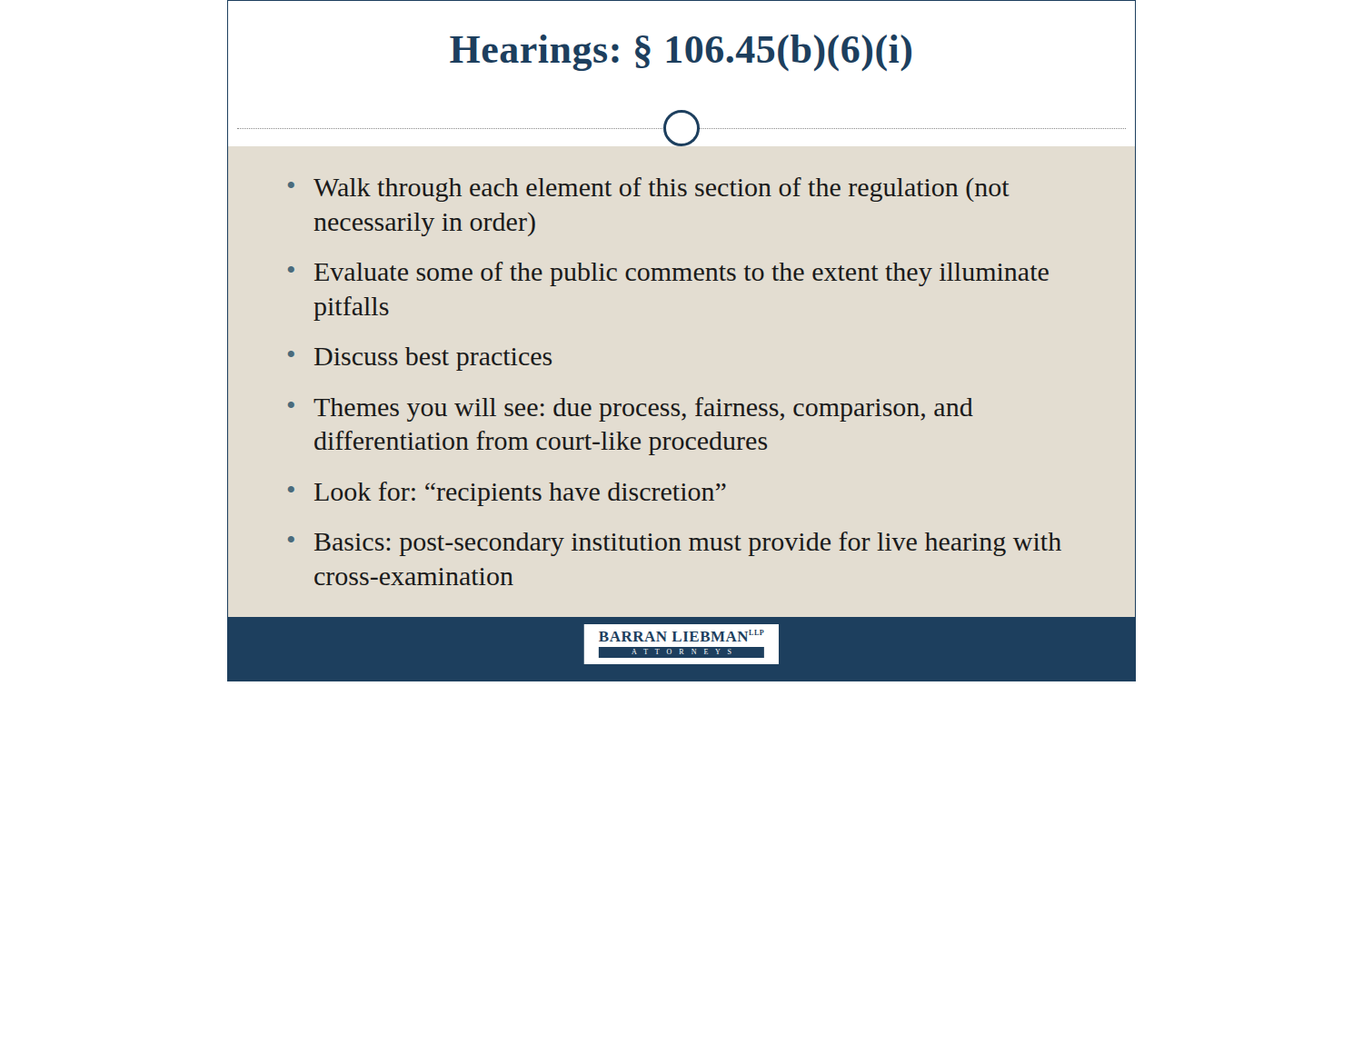Hearings: § 106.45(b)(6)(i)
Walk through each element of this section of the regulation (not necessarily in order)
Evaluate some of the public comments to the extent they illuminate pitfalls
Discuss best practices
Themes you will see: due process, fairness, comparison, and differentiation from court-like procedures
Look for: “recipients have discretion”
Basics: post-secondary institution must provide for live hearing with cross-examination
BARRAN LIEBMANLLP
A T T O R N E Y S